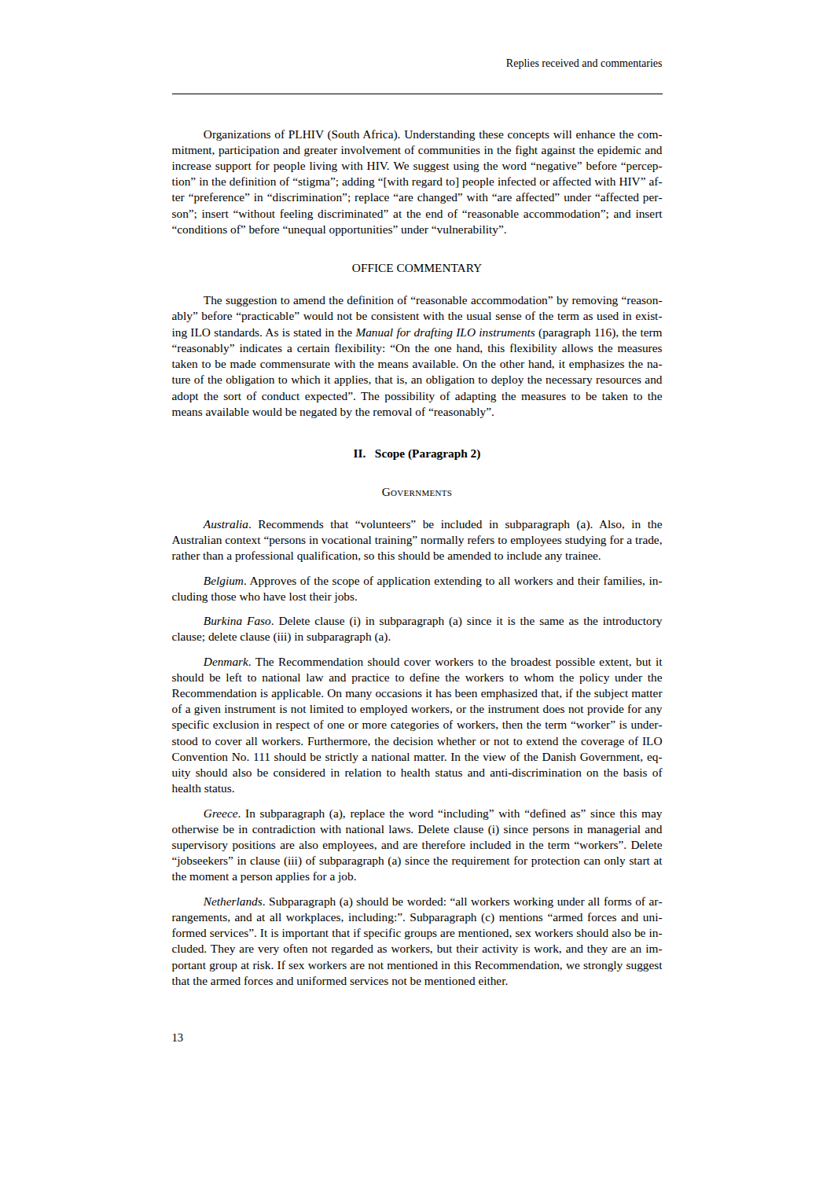Replies received and commentaries
Organizations of PLHIV (South Africa). Understanding these concepts will enhance the commitment, participation and greater involvement of communities in the fight against the epidemic and increase support for people living with HIV. We suggest using the word “negative” before “perception” in the definition of “stigma”; adding “[with regard to] people infected or affected with HIV” after “preference” in “discrimination”; replace “are changed” with “are affected” under “affected person”; insert “without feeling discriminated” at the end of “reasonable accommodation”; and insert “conditions of” before “unequal opportunities” under “vulnerability”.
OFFICE COMMENTARY
The suggestion to amend the definition of “reasonable accommodation” by removing “reasonably” before “practicable” would not be consistent with the usual sense of the term as used in existing ILO standards. As is stated in the Manual for drafting ILO instruments (paragraph 116), the term “reasonably” indicates a certain flexibility: “On the one hand, this flexibility allows the measures taken to be made commensurate with the means available. On the other hand, it emphasizes the nature of the obligation to which it applies, that is, an obligation to deploy the necessary resources and adopt the sort of conduct expected”. The possibility of adapting the measures to be taken to the means available would be negated by the removal of “reasonably”.
II. Scope (Paragraph 2)
Governments
Australia. Recommends that “volunteers” be included in subparagraph (a). Also, in the Australian context “persons in vocational training” normally refers to employees studying for a trade, rather than a professional qualification, so this should be amended to include any trainee.
Belgium. Approves of the scope of application extending to all workers and their families, including those who have lost their jobs.
Burkina Faso. Delete clause (i) in subparagraph (a) since it is the same as the introductory clause; delete clause (iii) in subparagraph (a).
Denmark. The Recommendation should cover workers to the broadest possible extent, but it should be left to national law and practice to define the workers to whom the policy under the Recommendation is applicable. On many occasions it has been emphasized that, if the subject matter of a given instrument is not limited to employed workers, or the instrument does not provide for any specific exclusion in respect of one or more categories of workers, then the term “worker” is understood to cover all workers. Furthermore, the decision whether or not to extend the coverage of ILO Convention No. 111 should be strictly a national matter. In the view of the Danish Government, equity should also be considered in relation to health status and anti-discrimination on the basis of health status.
Greece. In subparagraph (a), replace the word “including” with “defined as” since this may otherwise be in contradiction with national laws. Delete clause (i) since persons in managerial and supervisory positions are also employees, and are therefore included in the term “workers”. Delete “jobseekers” in clause (iii) of subparagraph (a) since the requirement for protection can only start at the moment a person applies for a job.
Netherlands. Subparagraph (a) should be worded: “all workers working under all forms of arrangements, and at all workplaces, including:”. Subparagraph (c) mentions “armed forces and uniformed services”. It is important that if specific groups are mentioned, sex workers should also be included. They are very often not regarded as workers, but their activity is work, and they are an important group at risk. If sex workers are not mentioned in this Recommendation, we strongly suggest that the armed forces and uniformed services not be mentioned either.
13